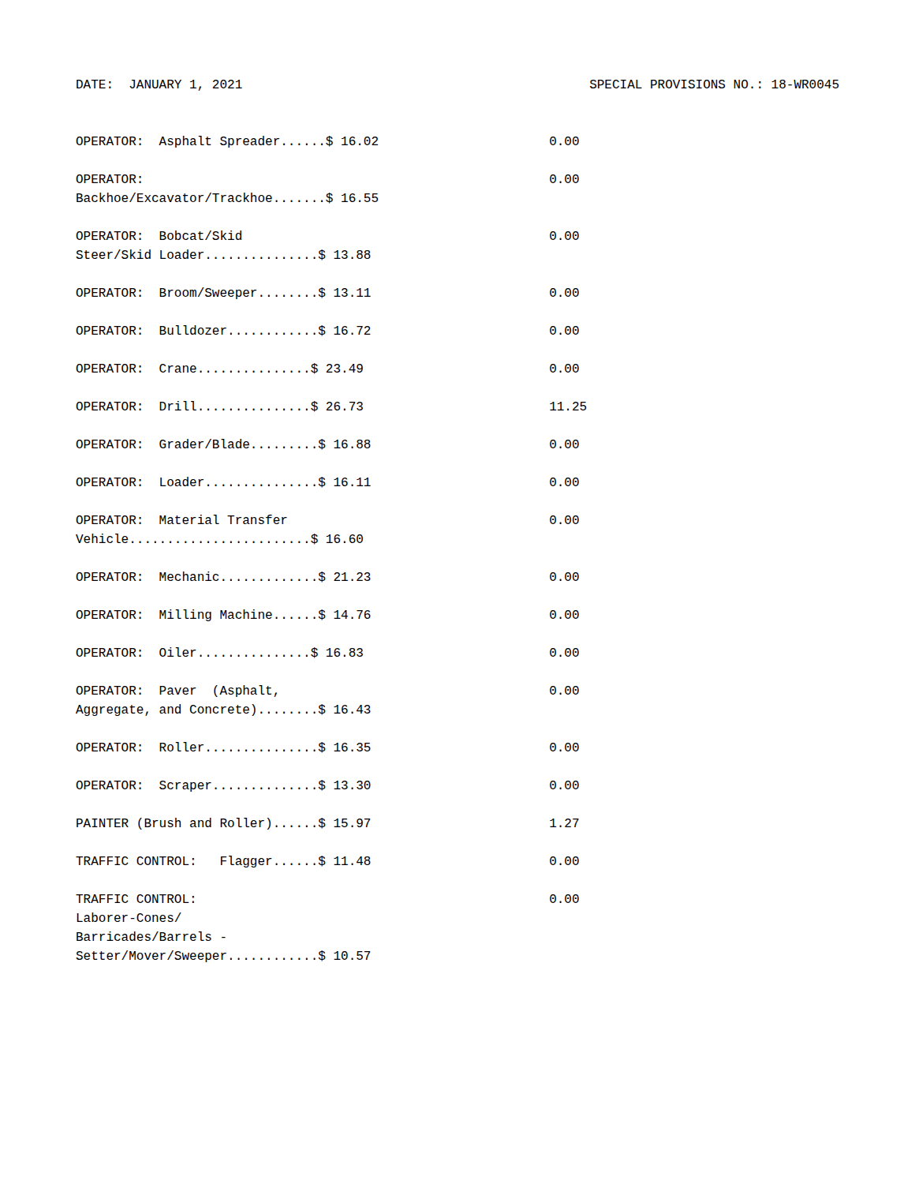DATE: JANUARY 1, 2021 SPECIAL PROVISIONS NO.: 18-WR0045
| OPERATOR: Asphalt Spreader......$ 16.02 | 0.00 |
| OPERATOR: Backhoe/Excavator/Trackhoe.......$ 16.55 | 0.00 |
| OPERATOR: Bobcat/Skid Steer/Skid Loader...............$ 13.88 | 0.00 |
| OPERATOR: Broom/Sweeper........$ 13.11 | 0.00 |
| OPERATOR: Bulldozer............$ 16.72 | 0.00 |
| OPERATOR: Crane...............$ 23.49 | 0.00 |
| OPERATOR: Drill...............$ 26.73 | 11.25 |
| OPERATOR: Grader/Blade.........$ 16.88 | 0.00 |
| OPERATOR: Loader...............$ 16.11 | 0.00 |
| OPERATOR: Material Transfer Vehicle........................$ 16.60 | 0.00 |
| OPERATOR: Mechanic.............$ 21.23 | 0.00 |
| OPERATOR: Milling Machine......$ 14.76 | 0.00 |
| OPERATOR: Oiler...............$ 16.83 | 0.00 |
| OPERATOR: Paver (Asphalt, Aggregate, and Concrete)........$ 16.43 | 0.00 |
| OPERATOR: Roller...............$ 16.35 | 0.00 |
| OPERATOR: Scraper..............$ 13.30 | 0.00 |
| PAINTER (Brush and Roller)......$ 15.97 | 1.27 |
| TRAFFIC CONTROL: Flagger......$ 11.48 | 0.00 |
| TRAFFIC CONTROL: Laborer-Cones/ Barricades/Barrels - Setter/Mover/Sweeper............$ 10.57 | 0.00 |